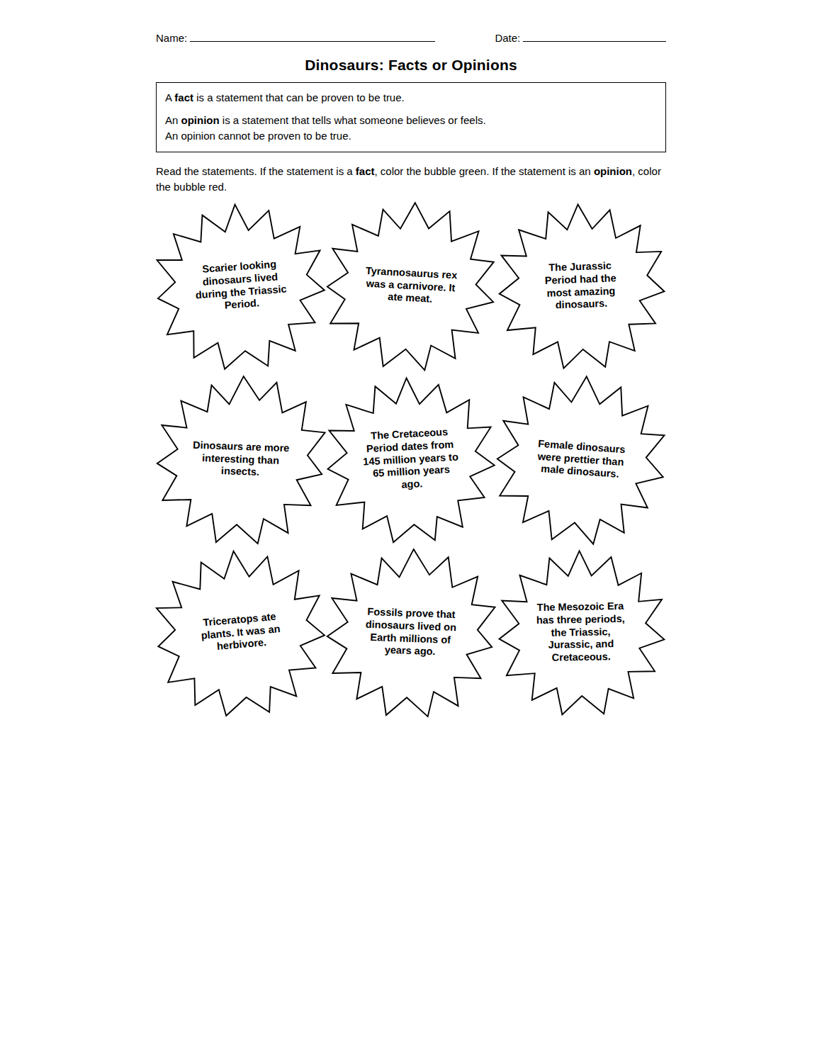Name: Date:
Dinosaurs: Facts or Opinions
A fact is a statement that can be proven to be true.
An opinion is a statement that tells what someone believes or feels.
An opinion cannot be proven to be true.
Read the statements. If the statement is a fact, color the bubble green. If the statement is an opinion, color the bubble red.
Scarier looking dinosaurs lived during the Triassic Period.
Tyrannosaurus rex was a carnivore. It ate meat.
The Jurassic Period had the most amazing dinosaurs.
Dinosaurs are more interesting than insects.
The Cretaceous Period dates from 145 million years to 65 million years ago.
Female dinosaurs were prettier than male dinosaurs.
Triceratops ate plants. It was an herbivore.
Fossils prove that dinosaurs lived on Earth millions of years ago.
The Mesozoic Era has three periods, the Triassic, Jurassic, and Cretaceous.